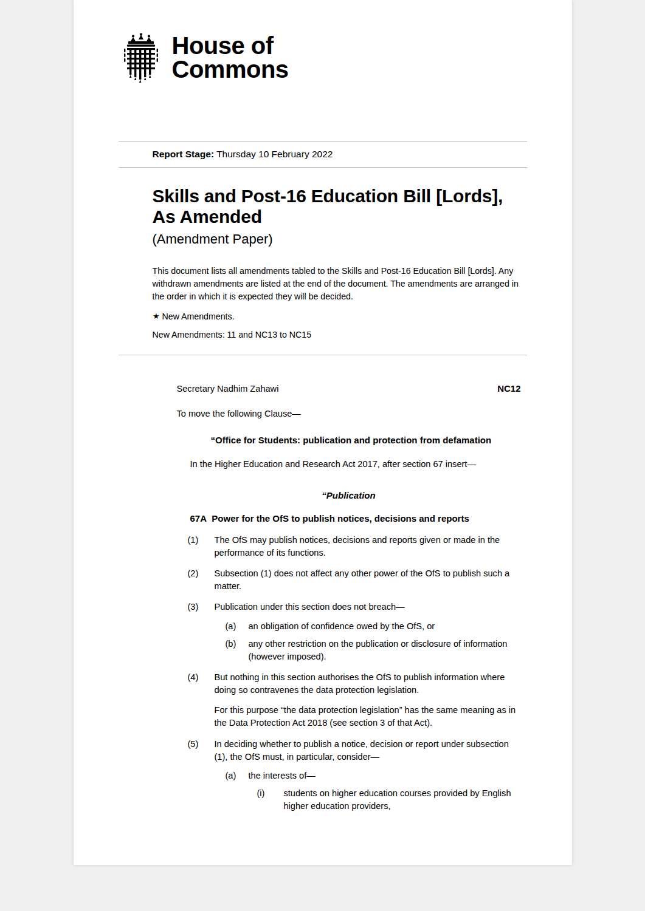House of
Commons
Report Stage: Thursday 10 February 2022
Skills and Post-16 Education Bill [Lords],
As Amended
(Amendment Paper)
This document lists all amendments tabled to the Skills and Post-16 Education Bill [Lords]. Any withdrawn amendments are listed at the end of the document. The amendments are arranged in the order in which it is expected they will be decided.
★New Amendments.
New Amendments: 11 and NC13 to NC15
Secretary Nadhim Zahawi
NC12
To move the following Clause—
“Office for Students: publication and protection from defamation
In the Higher Education and Research Act 2017, after section 67 insert—
“Publication
67A Power for the OfS to publish notices, decisions and reports
(1) The OfS may publish notices, decisions and reports given or made in the performance of its functions.
(2) Subsection (1) does not affect any other power of the OfS to publish such a matter.
(3) Publication under this section does not breach—
(a) an obligation of confidence owed by the OfS, or
(b) any other restriction on the publication or disclosure of information (however imposed).
(4) But nothing in this section authorises the OfS to publish information where doing so contravenes the data protection legislation.
For this purpose “the data protection legislation” has the same meaning as in the Data Protection Act 2018 (see section 3 of that Act).
(5) In deciding whether to publish a notice, decision or report under subsection (1), the OfS must, in particular, consider—
(a) the interests of—
(i) students on higher education courses provided by English higher education providers,